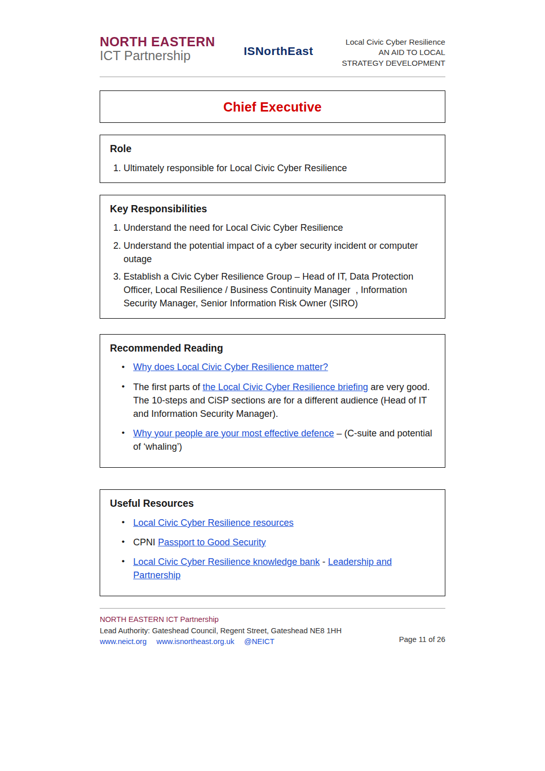North Eastern
ICT Partnership
IS NorthEast
Local Civic Cyber Resilience
AN AID TO LOCAL
STRATEGY DEVELOPMENT
Chief Executive
Role
Ultimately responsible for Local Civic Cyber Resilience
Key Responsibilities
Understand the need for Local Civic Cyber Resilience
Understand the potential impact of a cyber security incident or computer outage
Establish a Civic Cyber Resilience Group – Head of IT, Data Protection Officer, Local Resilience / Business Continuity Manager , Information Security Manager, Senior Information Risk Owner (SIRO)
Recommended Reading
Why does Local Civic Cyber Resilience matter?
The first parts of the Local Civic Cyber Resilience briefing are very good. The 10-steps and CiSP sections are for a different audience (Head of IT and Information Security Manager).
Why your people are your most effective defence – (C-suite and potential of ‘whaling’)
Useful Resources
Local Civic Cyber Resilience resources
CPNI Passport to Good Security
Local Civic Cyber Resilience knowledge bank - Leadership and Partnership
NORTH EASTERN ICT Partnership
Lead Authority: Gateshead Council, Regent Street, Gateshead NE8 1HH
www.neict.org www.isnortheast.org.uk @NEICT
Page 11 of 26